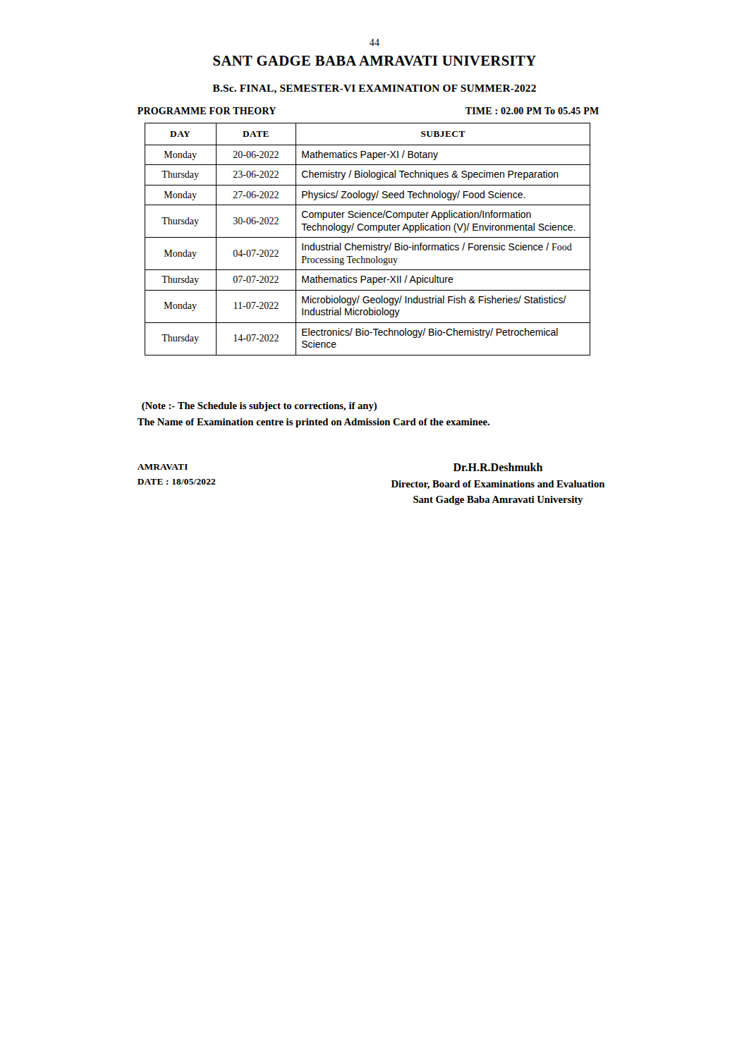44
SANT GADGE BABA AMRAVATI UNIVERSITY
B.Sc. FINAL, SEMESTER-VI EXAMINATION OF SUMMER-2022
PROGRAMME FOR THEORY
TIME : 02.00 PM To 05.45 PM
| DAY | DATE | SUBJECT |
| --- | --- | --- |
| Monday | 20-06-2022 | Mathematics Paper-XI / Botany |
| Thursday | 23-06-2022 | Chemistry / Biological Techniques & Specimen Preparation |
| Monday | 27-06-2022 | Physics/ Zoology/ Seed Technology/ Food Science. |
| Thursday | 30-06-2022 | Computer Science/Computer Application/Information Technology/ Computer Application (V)/ Environmental Science. |
| Monday | 04-07-2022 | Industrial Chemistry/ Bio-informatics / Forensic Science / Food Processing Technologuy |
| Thursday | 07-07-2022 | Mathematics Paper-XII / Apiculture |
| Monday | 11-07-2022 | Microbiology/ Geology/ Industrial Fish & Fisheries/ Statistics/ Industrial Microbiology |
| Thursday | 14-07-2022 | Electronics/ Bio-Technology/ Bio-Chemistry/ Petrochemical Science |
(Note :- The Schedule is subject to corrections, if any)
The Name of Examination centre is printed on Admission Card of the examinee.
AMRAVATI
DATE : 18/05/2022
Dr.H.R.Deshmukh
Director, Board of Examinations and Evaluation
Sant Gadge Baba Amravati University